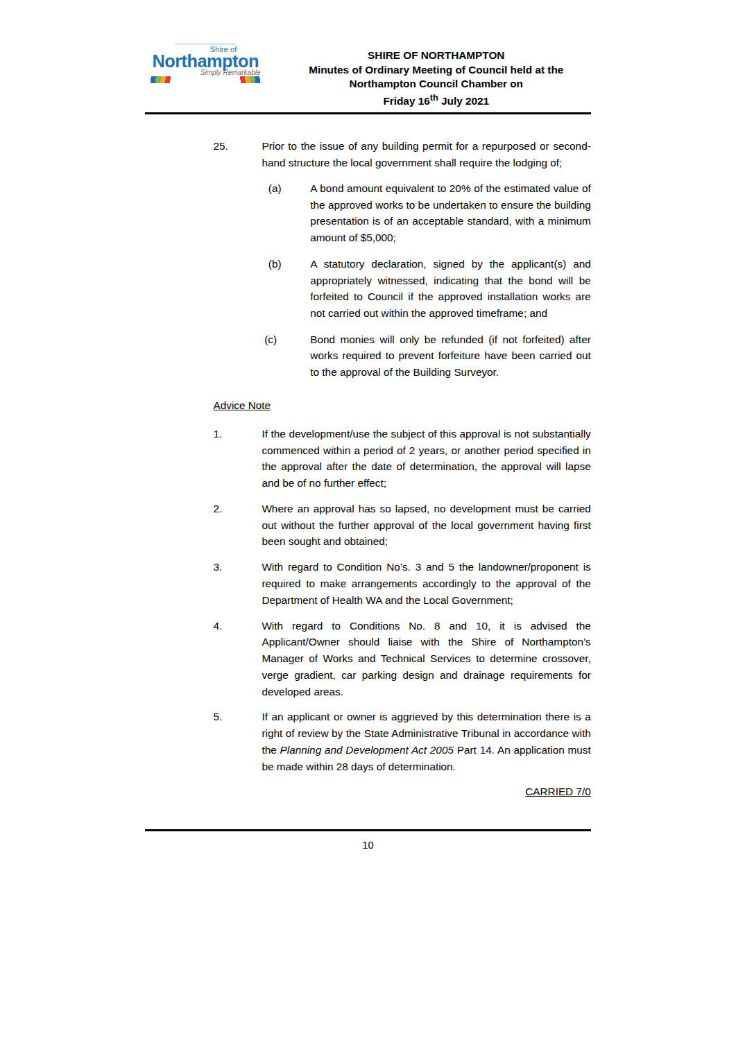————————— Shire of Northampton Simply Remarkable
SHIRE OF NORTHAMPTON Minutes of Ordinary Meeting of Council held at the Northampton Council Chamber on Friday 16th July 2021
25. Prior to the issue of any building permit for a repurposed or second-hand structure the local government shall require the lodging of;
(a) A bond amount equivalent to 20% of the estimated value of the approved works to be undertaken to ensure the building presentation is of an acceptable standard, with a minimum amount of $5,000;
(b) A statutory declaration, signed by the applicant(s) and appropriately witnessed, indicating that the bond will be forfeited to Council if the approved installation works are not carried out within the approved timeframe; and
(c) Bond monies will only be refunded (if not forfeited) after works required to prevent forfeiture have been carried out to the approval of the Building Surveyor.
Advice Note
1. If the development/use the subject of this approval is not substantially commenced within a period of 2 years, or another period specified in the approval after the date of determination, the approval will lapse and be of no further effect;
2. Where an approval has so lapsed, no development must be carried out without the further approval of the local government having first been sought and obtained;
3. With regard to Condition No’s. 3 and 5 the landowner/proponent is required to make arrangements accordingly to the approval of the Department of Health WA and the Local Government;
4. With regard to Conditions No. 8 and 10, it is advised the Applicant/Owner should liaise with the Shire of Northampton’s Manager of Works and Technical Services to determine crossover, verge gradient, car parking design and drainage requirements for developed areas.
5. If an applicant or owner is aggrieved by this determination there is a right of review by the State Administrative Tribunal in accordance with the Planning and Development Act 2005 Part 14. An application must be made within 28 days of determination.
CARRIED 7/0
10